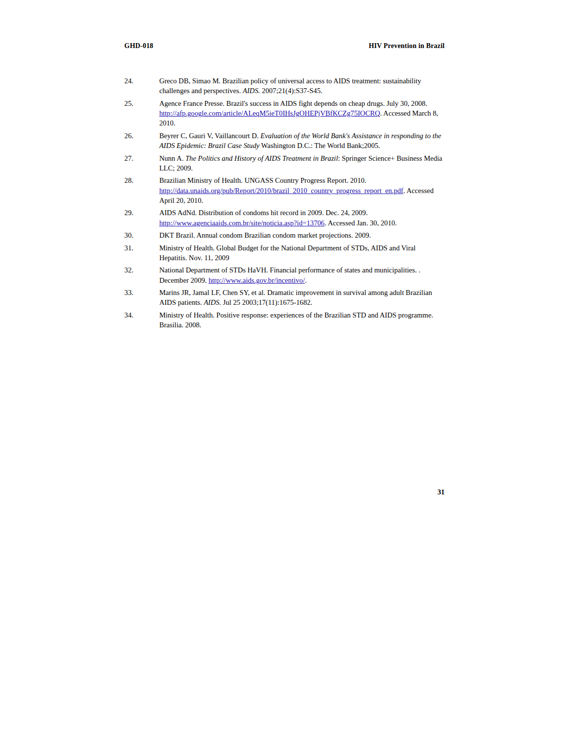GHD-018 HIV Prevention in Brazil
24. Greco DB, Simao M. Brazilian policy of universal access to AIDS treatment: sustainability challenges and perspectives. AIDS. 2007;21(4):S37-S45.
25. Agence France Presse. Brazil's success in AIDS fight depends on cheap drugs. July 30, 2008. http://afp.google.com/article/ALeqM5ieT0IHsJgOHEPjVBfKCZg75IOCRQ. Accessed March 8, 2010.
26. Beyrer C, Gauri V, Vaillancourt D. Evaluation of the World Bank's Assistance in responding to the AIDS Epidemic: Brazil Case Study Washington D.C.: The World Bank;2005.
27. Nunn A. The Politics and History of AIDS Treatment in Brazil: Springer Science+ Business Media LLC; 2009.
28. Brazilian Ministry of Health. UNGASS Country Progress Report. 2010. http://data.unaids.org/pub/Report/2010/brazil_2010_country_progress_report_en.pdf. Accessed April 20, 2010.
29. AIDS AdNd. Distribution of condoms hit record in 2009. Dec. 24, 2009. http://www.agenciaaids.com.br/site/noticia.asp?id=13706. Accessed Jan. 30, 2010.
30. DKT Brazil. Annual condom Brazilian condom market projections. 2009.
31. Ministry of Health. Global Budget for the National Department of STDs, AIDS and Viral Hepatitis. Nov. 11, 2009
32. National Department of STDs HaVH. Financial performance of states and municipalities. . December 2009. http://www.aids.gov.br/incentivo/.
33. Marins JR, Jamal LF, Chen SY, et al. Dramatic improvement in survival among adult Brazilian AIDS patients. AIDS. Jul 25 2003;17(11):1675-1682.
34. Ministry of Health. Positive response: experiences of the Brazilian STD and AIDS programme. Brasilia. 2008.
31